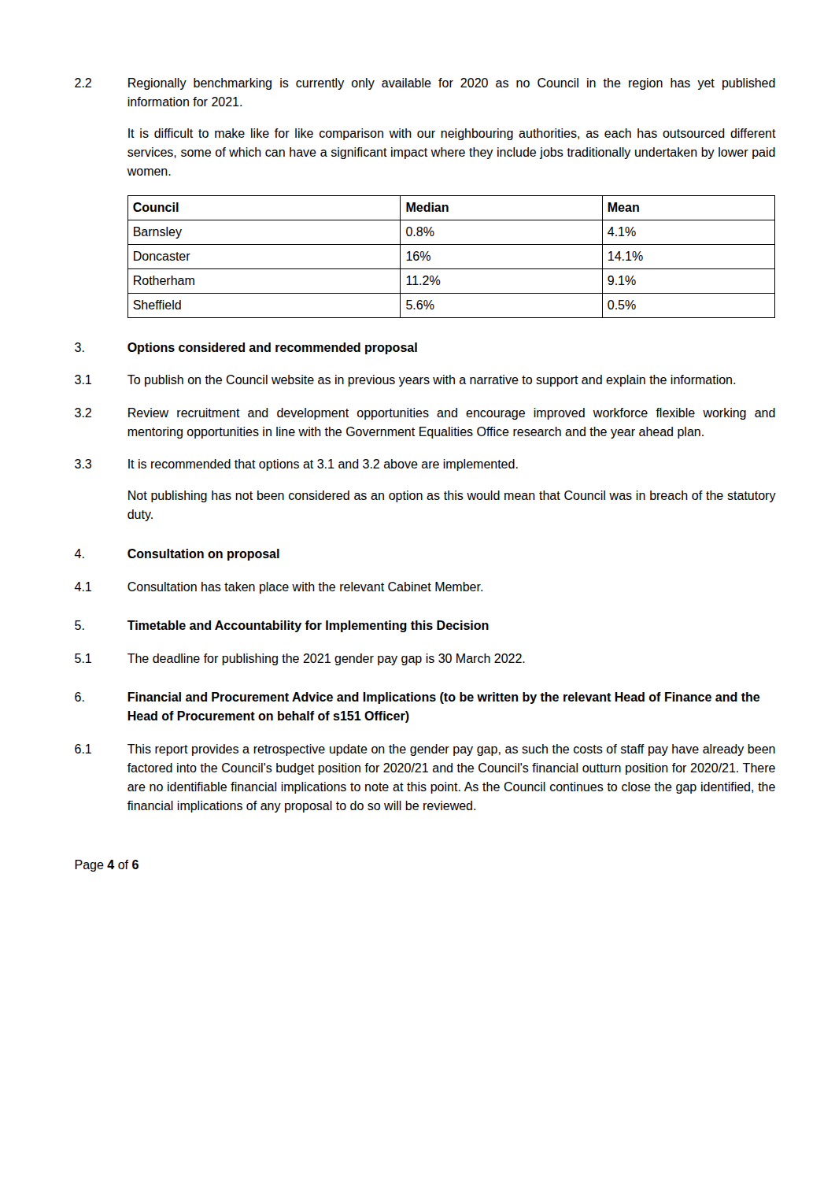2.2
Regionally benchmarking is currently only available for 2020 as no Council in the region has yet published information for 2021.
It is difficult to make like for like comparison with our neighbouring authorities, as each has outsourced different services, some of which can have a significant impact where they include jobs traditionally undertaken by lower paid women.
| Council | Median | Mean |
| --- | --- | --- |
| Barnsley | 0.8% | 4.1% |
| Doncaster | 16% | 14.1% |
| Rotherham | 11.2% | 9.1% |
| Sheffield | 5.6% | 0.5% |
3. Options considered and recommended proposal
3.1
To publish on the Council website as in previous years with a narrative to support and explain the information.
3.2
Review recruitment and development opportunities and encourage improved workforce flexible working and mentoring opportunities in line with the Government Equalities Office research and the year ahead plan.
3.3
It is recommended that options at 3.1 and 3.2 above are implemented.
Not publishing has not been considered as an option as this would mean that Council was in breach of the statutory duty.
4. Consultation on proposal
4.1
Consultation has taken place with the relevant Cabinet Member.
5. Timetable and Accountability for Implementing this Decision
5.1
The deadline for publishing the 2021 gender pay gap is 30 March 2022.
6. Financial and Procurement Advice and Implications (to be written by the relevant Head of Finance and the Head of Procurement on behalf of s151 Officer)
6.1
This report provides a retrospective update on the gender pay gap, as such the costs of staff pay have already been factored into the Council's budget position for 2020/21 and the Council's financial outturn position for 2020/21. There are no identifiable financial implications to note at this point. As the Council continues to close the gap identified, the financial implications of any proposal to do so will be reviewed.
Page 4 of 6